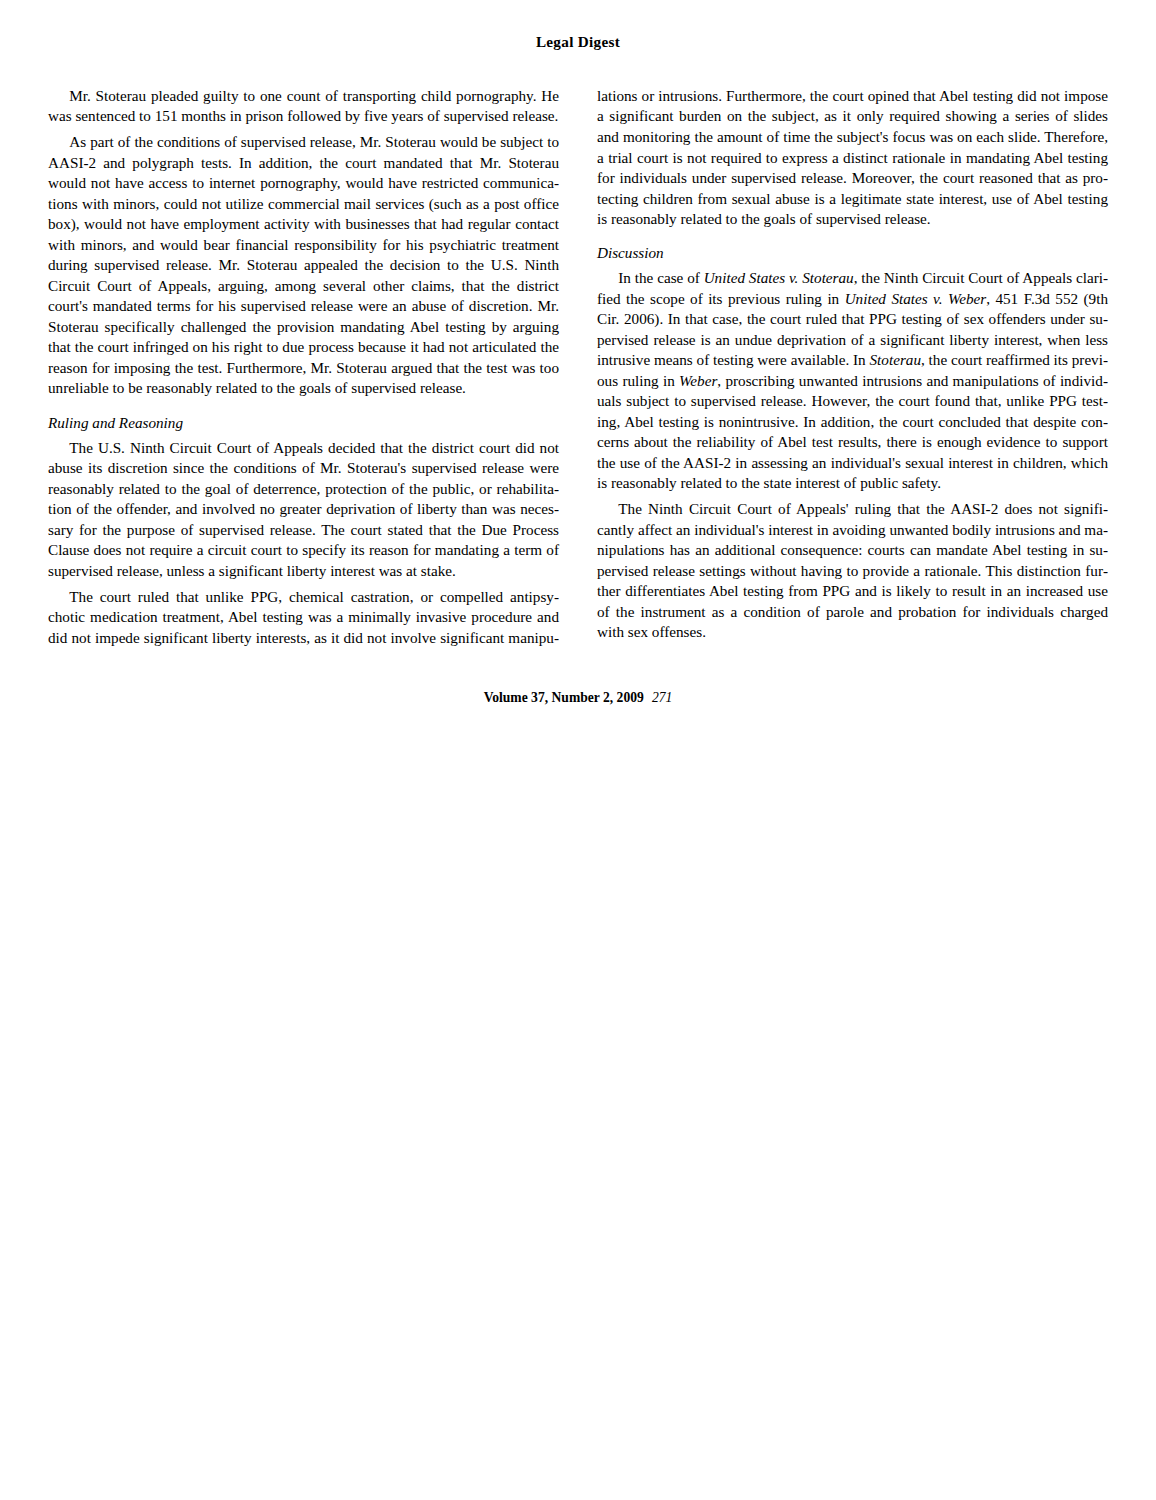Legal Digest
Mr. Stoterau pleaded guilty to one count of transporting child pornography. He was sentenced to 151 months in prison followed by five years of supervised release.
As part of the conditions of supervised release, Mr. Stoterau would be subject to AASI-2 and polygraph tests. In addition, the court mandated that Mr. Stoterau would not have access to internet pornography, would have restricted communications with minors, could not utilize commercial mail services (such as a post office box), would not have employment activity with businesses that had regular contact with minors, and would bear financial responsibility for his psychiatric treatment during supervised release. Mr. Stoterau appealed the decision to the U.S. Ninth Circuit Court of Appeals, arguing, among several other claims, that the district court's mandated terms for his supervised release were an abuse of discretion. Mr. Stoterau specifically challenged the provision mandating Abel testing by arguing that the court infringed on his right to due process because it had not articulated the reason for imposing the test. Furthermore, Mr. Stoterau argued that the test was too unreliable to be reasonably related to the goals of supervised release.
Ruling and Reasoning
The U.S. Ninth Circuit Court of Appeals decided that the district court did not abuse its discretion since the conditions of Mr. Stoterau's supervised release were reasonably related to the goal of deterrence, protection of the public, or rehabilitation of the offender, and involved no greater deprivation of liberty than was necessary for the purpose of supervised release. The court stated that the Due Process Clause does not require a circuit court to specify its reason for mandating a term of supervised release, unless a significant liberty interest was at stake.
The court ruled that unlike PPG, chemical castration, or compelled antipsychotic medication treatment, Abel testing was a minimally invasive procedure and did not impede significant liberty interests, as it did not involve significant manipulations or intrusions. Furthermore, the court opined that Abel testing did not impose a significant burden on the subject, as it only required showing a series of slides and monitoring the amount of time the subject's focus was on each slide. Therefore, a trial court is not required to express a distinct rationale in mandating Abel testing for individuals under supervised release. Moreover, the court reasoned that as protecting children from sexual abuse is a legitimate state interest, use of Abel testing is reasonably related to the goals of supervised release.
Discussion
In the case of United States v. Stoterau, the Ninth Circuit Court of Appeals clarified the scope of its previous ruling in United States v. Weber, 451 F.3d 552 (9th Cir. 2006). In that case, the court ruled that PPG testing of sex offenders under supervised release is an undue deprivation of a significant liberty interest, when less intrusive means of testing were available. In Stoterau, the court reaffirmed its previous ruling in Weber, proscribing unwanted intrusions and manipulations of individuals subject to supervised release. However, the court found that, unlike PPG testing, Abel testing is nonintrusive. In addition, the court concluded that despite concerns about the reliability of Abel test results, there is enough evidence to support the use of the AASI-2 in assessing an individual's sexual interest in children, which is reasonably related to the state interest of public safety.
The Ninth Circuit Court of Appeals' ruling that the AASI-2 does not significantly affect an individual's interest in avoiding unwanted bodily intrusions and manipulations has an additional consequence: courts can mandate Abel testing in supervised release settings without having to provide a rationale. This distinction further differentiates Abel testing from PPG and is likely to result in an increased use of the instrument as a condition of parole and probation for individuals charged with sex offenses.
Volume 37, Number 2, 2009271